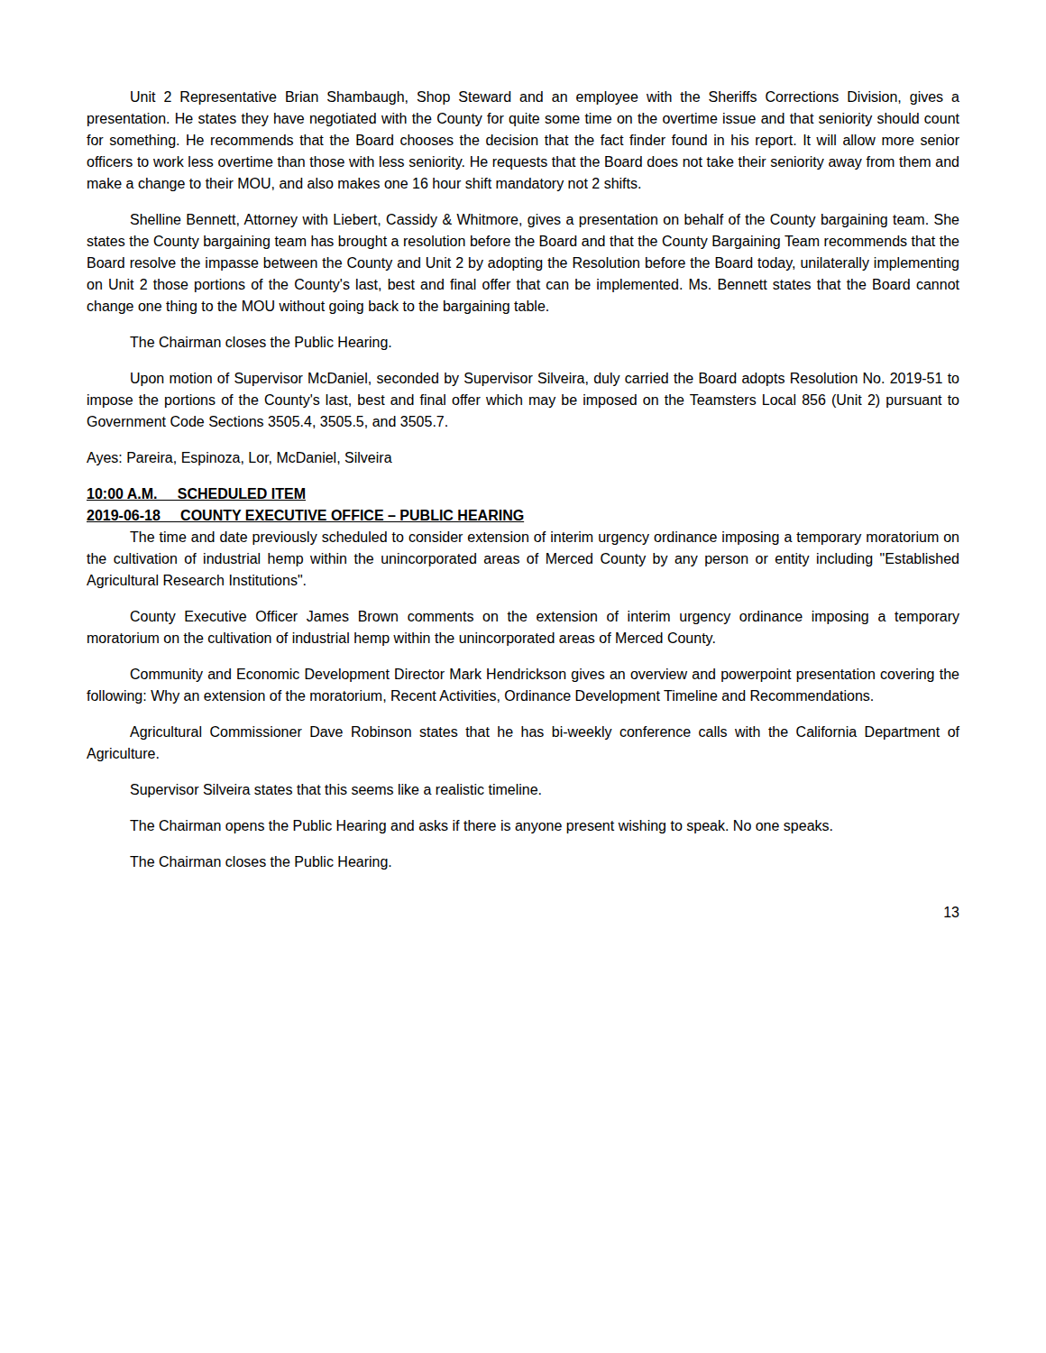Unit 2 Representative Brian Shambaugh, Shop Steward and an employee with the Sheriffs Corrections Division, gives a presentation. He states they have negotiated with the County for quite some time on the overtime issue and that seniority should count for something. He recommends that the Board chooses the decision that the fact finder found in his report. It will allow more senior officers to work less overtime than those with less seniority. He requests that the Board does not take their seniority away from them and make a change to their MOU, and also makes one 16 hour shift mandatory not 2 shifts.
Shelline Bennett, Attorney with Liebert, Cassidy & Whitmore, gives a presentation on behalf of the County bargaining team. She states the County bargaining team has brought a resolution before the Board and that the County Bargaining Team recommends that the Board resolve the impasse between the County and Unit 2 by adopting the Resolution before the Board today, unilaterally implementing on Unit 2 those portions of the County's last, best and final offer that can be implemented. Ms. Bennett states that the Board cannot change one thing to the MOU without going back to the bargaining table.
The Chairman closes the Public Hearing.
Upon motion of Supervisor McDaniel, seconded by Supervisor Silveira, duly carried the Board adopts Resolution No. 2019-51 to impose the portions of the County's last, best and final offer which may be imposed on the Teamsters Local 856 (Unit 2) pursuant to Government Code Sections 3505.4, 3505.5, and 3505.7.
Ayes: Pareira, Espinoza, Lor, McDaniel, Silveira
10:00 A.M. SCHEDULED ITEM
2019-06-18 COUNTY EXECUTIVE OFFICE – PUBLIC HEARING
The time and date previously scheduled to consider extension of interim urgency ordinance imposing a temporary moratorium on the cultivation of industrial hemp within the unincorporated areas of Merced County by any person or entity including "Established Agricultural Research Institutions".
County Executive Officer James Brown comments on the extension of interim urgency ordinance imposing a temporary moratorium on the cultivation of industrial hemp within the unincorporated areas of Merced County.
Community and Economic Development Director Mark Hendrickson gives an overview and powerpoint presentation covering the following: Why an extension of the moratorium, Recent Activities, Ordinance Development Timeline and Recommendations.
Agricultural Commissioner Dave Robinson states that he has bi-weekly conference calls with the California Department of Agriculture.
Supervisor Silveira states that this seems like a realistic timeline.
The Chairman opens the Public Hearing and asks if there is anyone present wishing to speak. No one speaks.
The Chairman closes the Public Hearing.
13